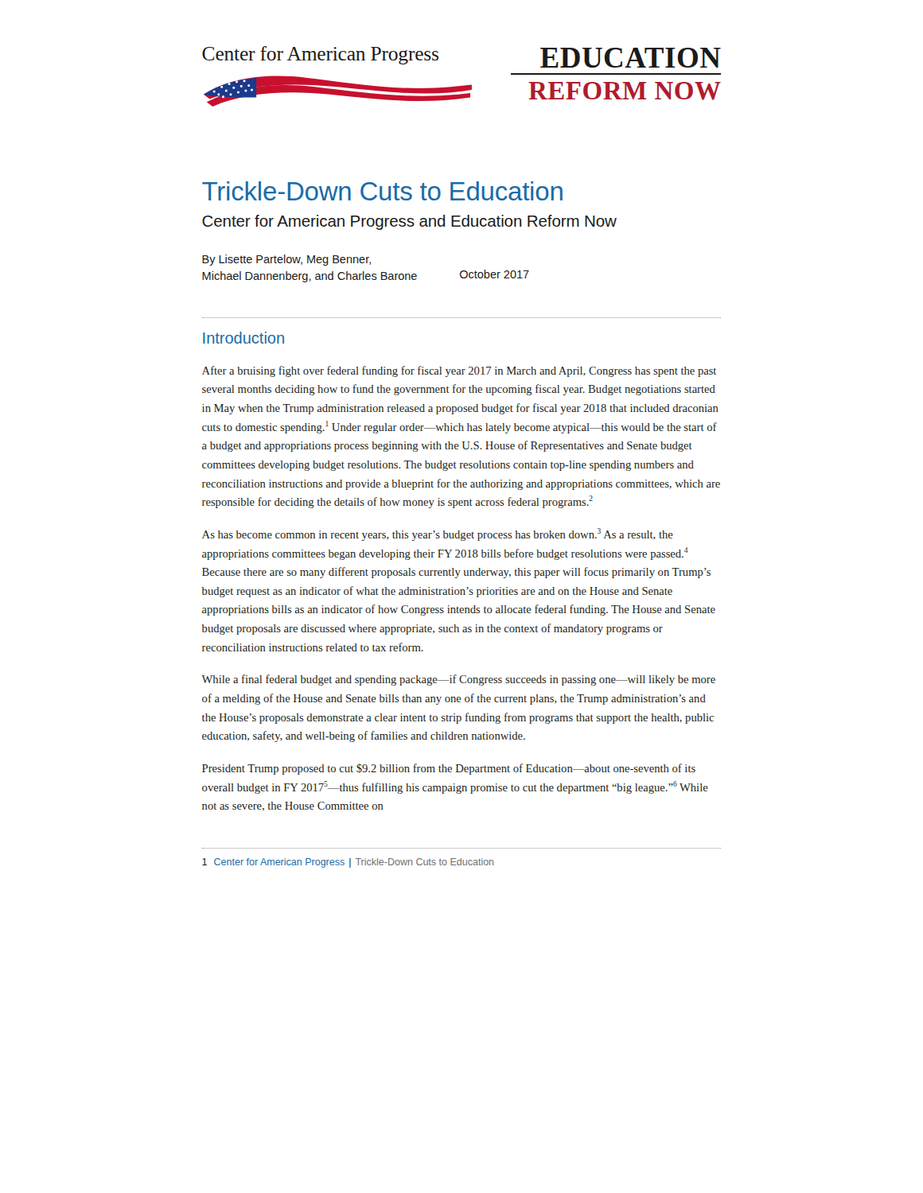Center for American Progress
EDUCATION REFORM NOW
Trickle-Down Cuts to Education
Center for American Progress and Education Reform Now
By Lisette Partelow, Meg Benner,
Michael Dannenberg, and Charles Barone
October 2017
Introduction
After a bruising fight over federal funding for fiscal year 2017 in March and April, Congress has spent the past several months deciding how to fund the government for the upcoming fiscal year. Budget negotiations started in May when the Trump administration released a proposed budget for fiscal year 2018 that included draconian cuts to domestic spending.1 Under regular order—which has lately become atypical—this would be the start of a budget and appropriations process beginning with the U.S. House of Representatives and Senate budget committees developing budget resolutions. The budget resolutions contain top-line spending numbers and reconciliation instructions and provide a blueprint for the authorizing and appropriations committees, which are responsible for deciding the details of how money is spent across federal programs.2
As has become common in recent years, this year’s budget process has broken down.3 As a result, the appropriations committees began developing their FY 2018 bills before budget resolutions were passed.4 Because there are so many different proposals currently underway, this paper will focus primarily on Trump’s budget request as an indicator of what the administration’s priorities are and on the House and Senate appropriations bills as an indicator of how Congress intends to allocate federal funding. The House and Senate budget proposals are discussed where appropriate, such as in the context of mandatory programs or reconciliation instructions related to tax reform.
While a final federal budget and spending package—if Congress succeeds in passing one—will likely be more of a melding of the House and Senate bills than any one of the current plans, the Trump administration’s and the House’s proposals demonstrate a clear intent to strip funding from programs that support the health, public education, safety, and well-being of families and children nationwide.
President Trump proposed to cut $9.2 billion from the Department of Education—about one-seventh of its overall budget in FY 20175—thus fulfilling his campaign promise to cut the department “big league.”6 While not as severe, the House Committee on
1 Center for American Progress|Trickle-Down Cuts to Education